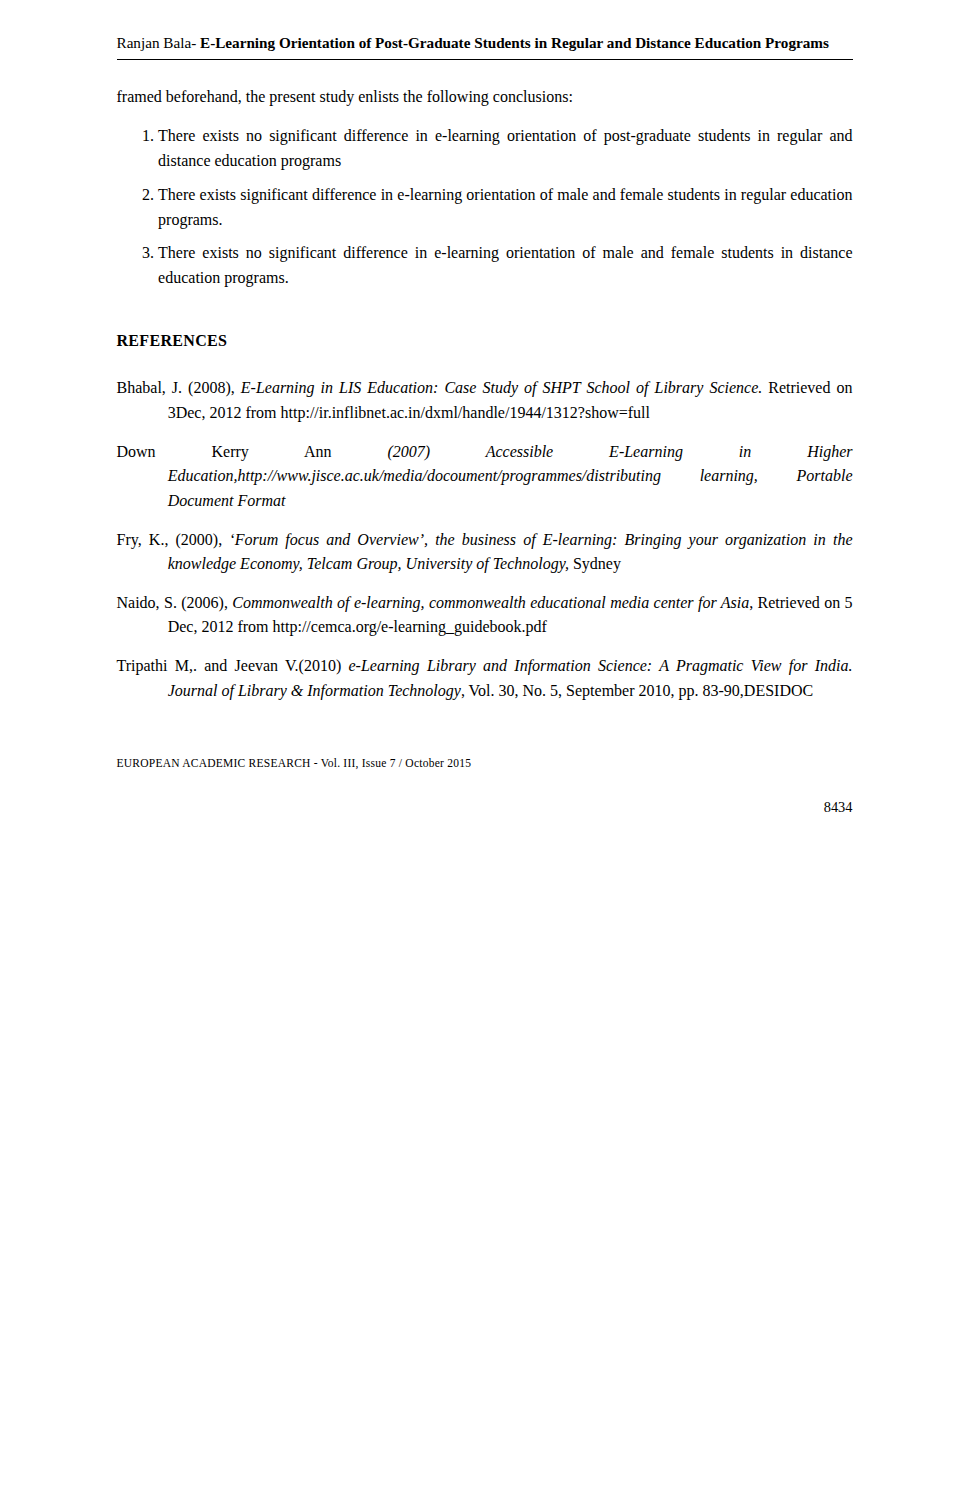Ranjan Bala- E-Learning Orientation of Post-Graduate Students in Regular and Distance Education Programs
framed beforehand, the present study enlists the following conclusions:
There exists no significant difference in e-learning orientation of post-graduate students in regular and distance education programs
There exists significant difference in e-learning orientation of male and female students in regular education programs.
There exists no significant difference in e-learning orientation of male and female students in distance education programs.
REFERENCES
Bhabal, J. (2008), E-Learning in LIS Education: Case Study of SHPT School of Library Science. Retrieved on 3Dec, 2012 from http://ir.inflibnet.ac.in/dxml/handle/1944/1312?show=full
Down Kerry Ann (2007) Accessible E-Learning in Higher Education,http://www.jisce.ac.uk/media/docoument/programmes/distributing learning, Portable Document Format
Fry, K., (2000), ‘Forum focus and Overview’, the business of E-learning: Bringing your organization in the knowledge Economy, Telcam Group, University of Technology, Sydney
Naido, S. (2006), Commonwealth of e-learning, commonwealth educational media center for Asia, Retrieved on 5 Dec, 2012 from http://cemca.org/e-learning_guidebook.pdf
Tripathi M,. and Jeevan V.(2010) e-Learning Library and Information Science: A Pragmatic View for India. Journal of Library & Information Technology, Vol. 30, No. 5, September 2010, pp. 83-90,DESIDOC
EUROPEAN ACADEMIC RESEARCH - Vol. III, Issue 7 / October 2015
8434